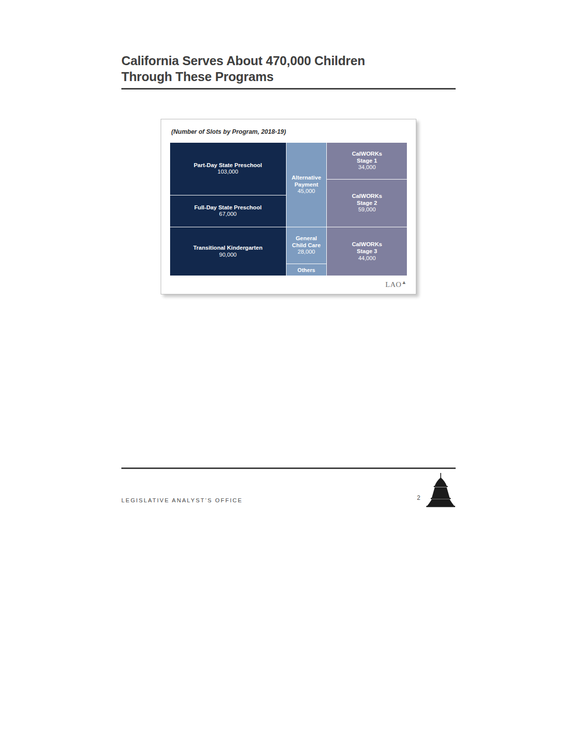California Serves About 470,000 Children
Through These Programs
(Number of Slots by Program, 2018-19)
| Part-Day State Preschool 103,000 | Alternative Payment 45,000 | CalWORKs Stage 1 34,000 |
| CalWORKs Stage 2 59,000 |
| Full-Day State Preschool 67,000 |
| Transitional Kindergarten 90,000 | General Child Care 28,000 | CalWORKs Stage 3 44,000 |
| Others |
LAO▲
LEGISLATIVE ANALYST’S OFFICE
2